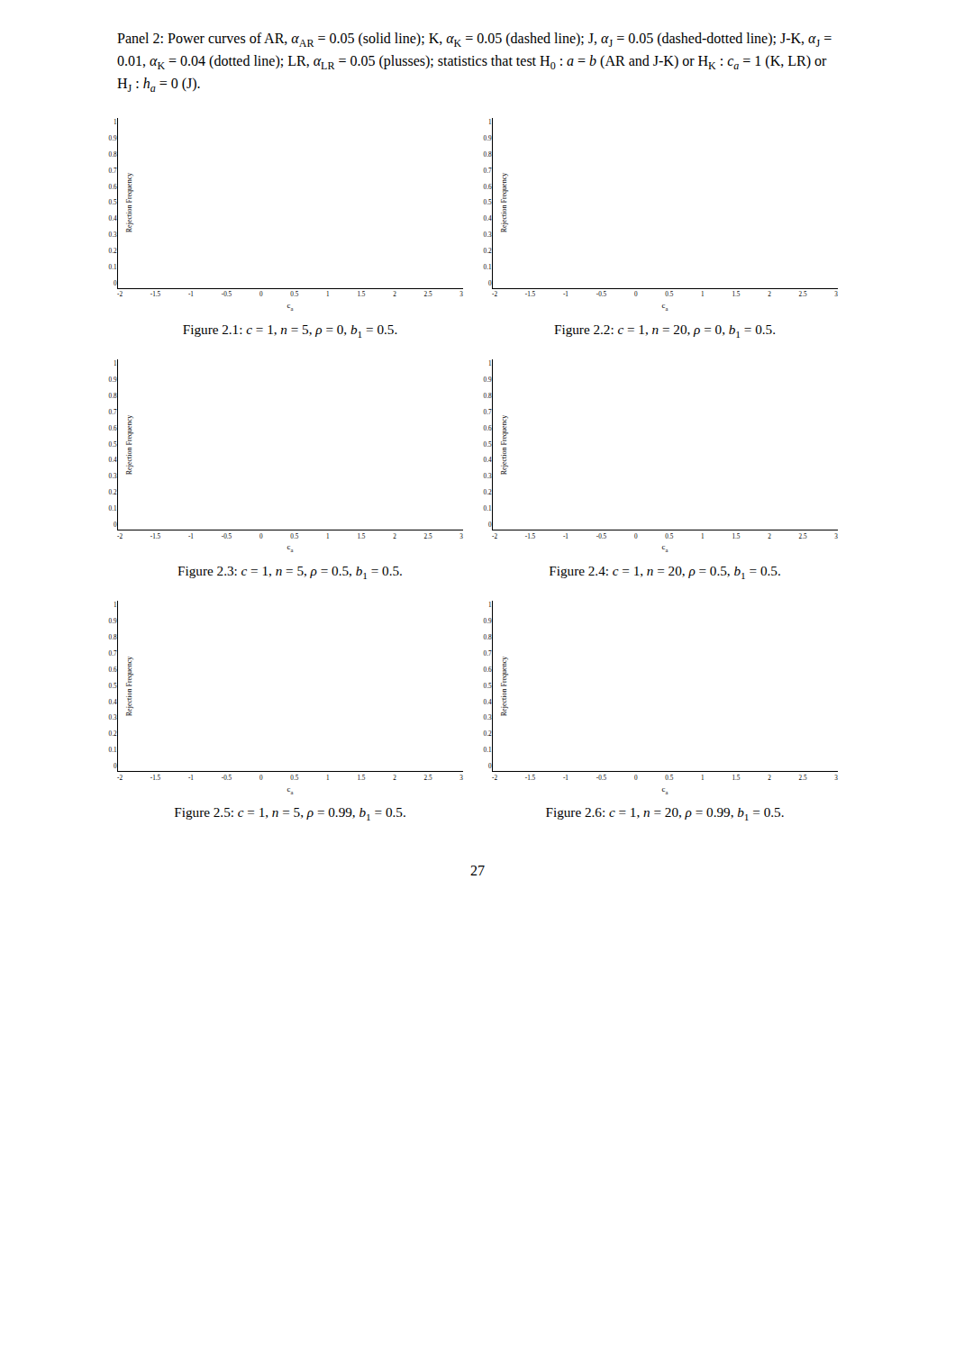Panel 2: Power curves of AR, αAR = 0.05 (solid line); K, αK = 0.05 (dashed line); J, αJ = 0.05 (dashed-dotted line); J-K, αJ = 0.01, αK = 0.04 (dotted line); LR, αLR = 0.05 (plusses); statistics that test H0 : a = b (AR and J-K) or HK : ca = 1 (K, LR) or HJ : ha = 0 (J).
Rejection Frequency
10.90.80.70.60.50.40.30.20.10
-2-1.5-1-0.500.511.522.53
ca
Figure 2.1: c = 1, n = 5, ρ = 0, b 1 = 0.5.
Rejection Frequency
10.90.80.70.60.50.40.30.20.10
-2-1.5-1-0.500.511.522.53
ca
Figure 2.2: c = 1, n = 20, ρ = 0, b 1 = 0.5.
Rejection Frequency
10.90.80.70.60.50.40.30.20.10
-2-1.5-1-0.500.511.522.53
ca
Figure 2.3: c = 1, n = 5, ρ = 0.5, b 1 = 0.5.
Rejection Frequency
10.90.80.70.60.50.40.30.20.10
-2-1.5-1-0.500.511.522.53
ca
Figure 2.4: c = 1, n = 20, ρ = 0.5, b 1 = 0.5.
Rejection Frequency
10.90.80.70.60.50.40.30.20.10
-2-1.5-1-0.500.511.522.53
ca
Figure 2.5: c = 1, n = 5, ρ = 0.99, b 1 = 0.5.
Rejection Frequency
10.90.80.70.60.50.40.30.20.10
-2-1.5-1-0.500.511.522.53
ca
Figure 2.6: c = 1, n = 20, ρ = 0.99, b 1 = 0.5.
27